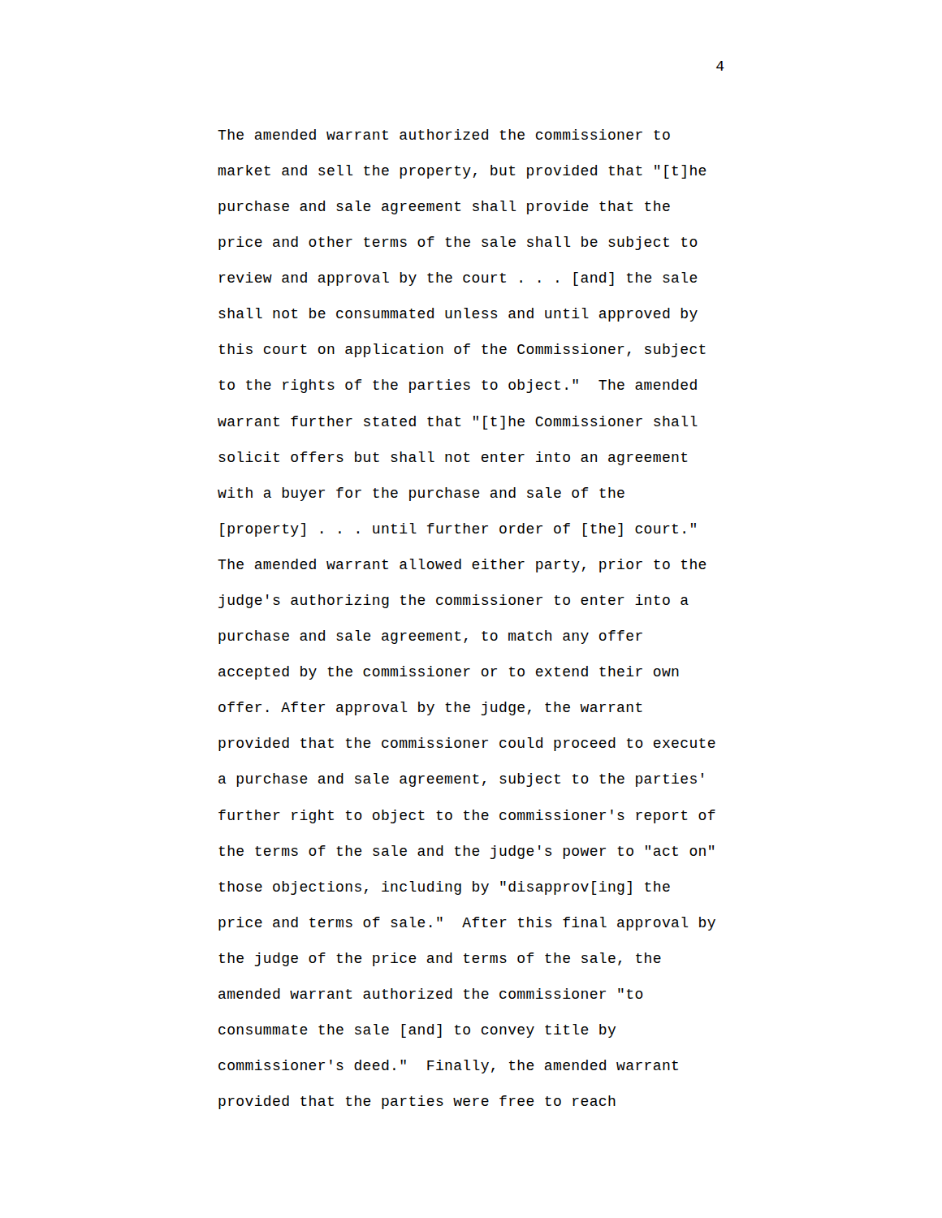4
The amended warrant authorized the commissioner to market and sell the property, but provided that "[t]he purchase and sale agreement shall provide that the price and other terms of the sale shall be subject to review and approval by the court . . . [and] the sale shall not be consummated unless and until approved by this court on application of the Commissioner, subject to the rights of the parties to object." The amended warrant further stated that "[t]he Commissioner shall solicit offers but shall not enter into an agreement with a buyer for the purchase and sale of the [property] . . . until further order of [the] court." The amended warrant allowed either party, prior to the judge's authorizing the commissioner to enter into a purchase and sale agreement, to match any offer accepted by the commissioner or to extend their own offer. After approval by the judge, the warrant provided that the commissioner could proceed to execute a purchase and sale agreement, subject to the parties' further right to object to the commissioner's report of the terms of the sale and the judge's power to "act on" those objections, including by "disapprov[ing] the price and terms of sale." After this final approval by the judge of the price and terms of the sale, the amended warrant authorized the commissioner "to consummate the sale [and] to convey title by commissioner's deed." Finally, the amended warrant provided that the parties were free to reach